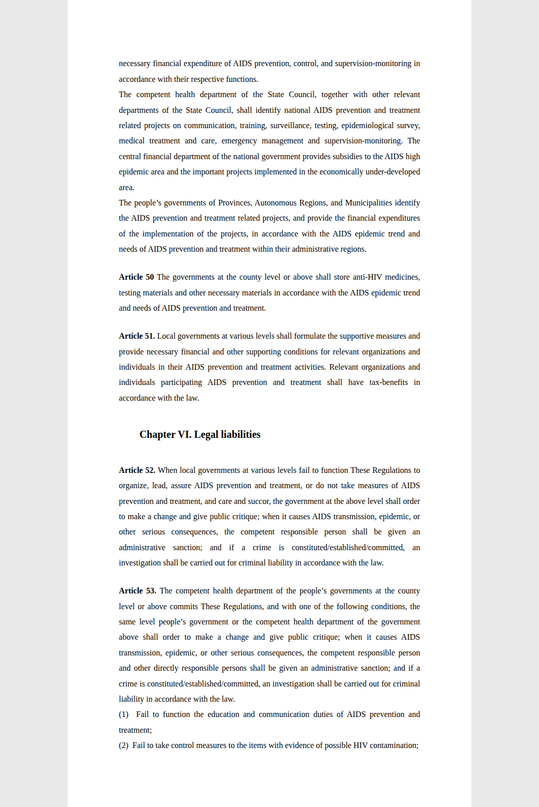necessary financial expenditure of AIDS prevention, control, and supervision-monitoring in accordance with their respective functions.
The competent health department of the State Council, together with other relevant departments of the State Council, shall identify national AIDS prevention and treatment related projects on communication, training, surveillance, testing, epidemiological survey, medical treatment and care, emergency management and supervision-monitoring. The central financial department of the national government provides subsidies to the AIDS high epidemic area and the important projects implemented in the economically under-developed area.
The people’s governments of Provinces, Autonomous Regions, and Municipalities identify the AIDS prevention and treatment related projects, and provide the financial expenditures of the implementation of the projects, in accordance with the AIDS epidemic trend and needs of AIDS prevention and treatment within their administrative regions.
Article 50 The governments at the county level or above shall store anti-HIV medicines, testing materials and other necessary materials in accordance with the AIDS epidemic trend and needs of AIDS prevention and treatment.
Article 51. Local governments at various levels shall formulate the supportive measures and provide necessary financial and other supporting conditions for relevant organizations and individuals in their AIDS prevention and treatment activities. Relevant organizations and individuals participating AIDS prevention and treatment shall have tax-benefits in accordance with the law.
Chapter VI. Legal liabilities
Article 52. When local governments at various levels fail to function These Regulations to organize, lead, assure AIDS prevention and treatment, or do not take measures of AIDS prevention and treatment, and care and succor, the government at the above level shall order to make a change and give public critique; when it causes AIDS transmission, epidemic, or other serious consequences, the competent responsible person shall be given an administrative sanction; and if a crime is constituted/established/committed, an investigation shall be carried out for criminal liability in accordance with the law.
Article 53. The competent health department of the people’s governments at the county level or above commits These Regulations, and with one of the following conditions, the same level people’s government or the competent health department of the government above shall order to make a change and give public critique; when it causes AIDS transmission, epidemic, or other serious consequences, the competent responsible person and other directly responsible persons shall be given an administrative sanction; and if a crime is constituted/established/committed, an investigation shall be carried out for criminal liability in accordance with the law.
(1) Fail to function the education and communication duties of AIDS prevention and treatment;
(2) Fail to take control measures to the items with evidence of possible HIV contamination;